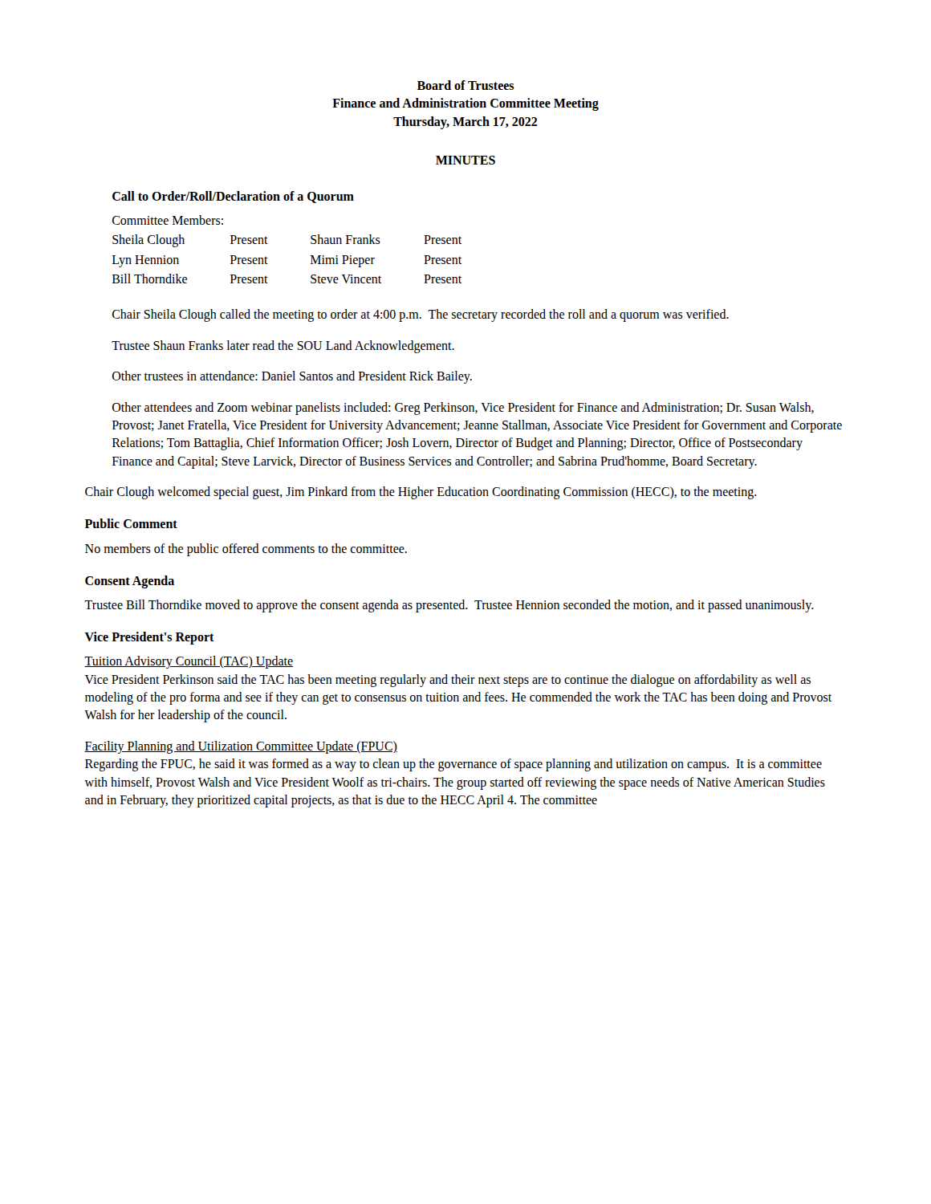Board of Trustees
Finance and Administration Committee Meeting
Thursday, March 17, 2022
MINUTES
Call to Order/Roll/Declaration of a Quorum
Committee Members:
| Sheila Clough | Present | Shaun Franks | Present |
| Lyn Hennion | Present | Mimi Pieper | Present |
| Bill Thorndike | Present | Steve Vincent | Present |
Chair Sheila Clough called the meeting to order at 4:00 p.m. The secretary recorded the roll and a quorum was verified.
Trustee Shaun Franks later read the SOU Land Acknowledgement.
Other trustees in attendance: Daniel Santos and President Rick Bailey.
Other attendees and Zoom webinar panelists included: Greg Perkinson, Vice President for Finance and Administration; Dr. Susan Walsh, Provost; Janet Fratella, Vice President for University Advancement; Jeanne Stallman, Associate Vice President for Government and Corporate Relations; Tom Battaglia, Chief Information Officer; Josh Lovern, Director of Budget and Planning; Director, Office of Postsecondary Finance and Capital; Steve Larvick, Director of Business Services and Controller; and Sabrina Prud'homme, Board Secretary.
Chair Clough welcomed special guest, Jim Pinkard from the Higher Education Coordinating Commission (HECC), to the meeting.
Public Comment
No members of the public offered comments to the committee.
Consent Agenda
Trustee Bill Thorndike moved to approve the consent agenda as presented. Trustee Hennion seconded the motion, and it passed unanimously.
Vice President's Report
Tuition Advisory Council (TAC) Update
Vice President Perkinson said the TAC has been meeting regularly and their next steps are to continue the dialogue on affordability as well as modeling of the pro forma and see if they can get to consensus on tuition and fees. He commended the work the TAC has been doing and Provost Walsh for her leadership of the council.
Facility Planning and Utilization Committee Update (FPUC)
Regarding the FPUC, he said it was formed as a way to clean up the governance of space planning and utilization on campus. It is a committee with himself, Provost Walsh and Vice President Woolf as tri-chairs. The group started off reviewing the space needs of Native American Studies and in February, they prioritized capital projects, as that is due to the HECC April 4. The committee